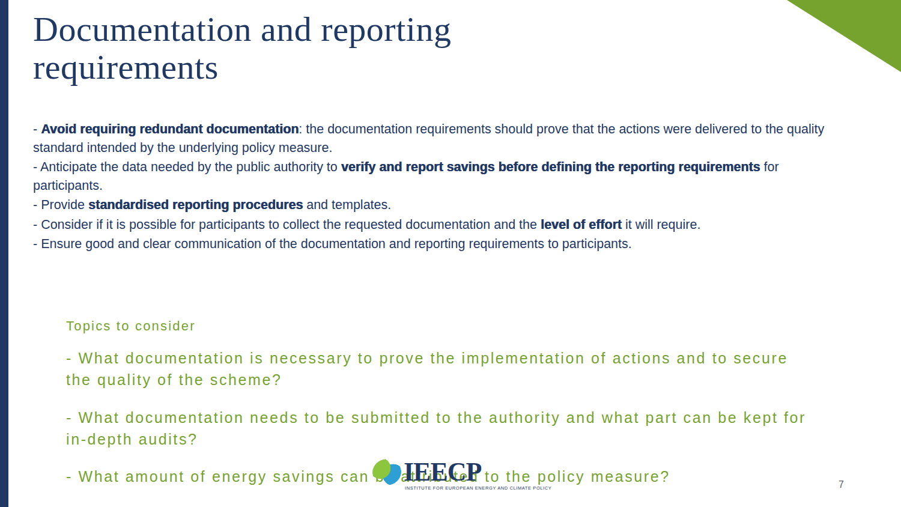Documentation and reporting requirements
- Avoid requiring redundant documentation: the documentation requirements should prove that the actions were delivered to the quality standard intended by the underlying policy measure.
- Anticipate the data needed by the public authority to verify and report savings before defining the reporting requirements for participants.
- Provide standardised reporting procedures and templates.
- Consider if it is possible for participants to collect the requested documentation and the level of effort it will require.
- Ensure good and clear communication of the documentation and reporting requirements to participants.
Topics to consider
- What documentation is necessary to prove the implementation of actions and to secure the quality of the scheme?
- What documentation needs to be submitted to the authority and what part can be kept for in-depth audits?
- What amount of energy savings can be attributed to the policy measure?
IEECP
INSTITUTE FOR EUROPEAN ENERGY AND CLIMATE POLICY
7